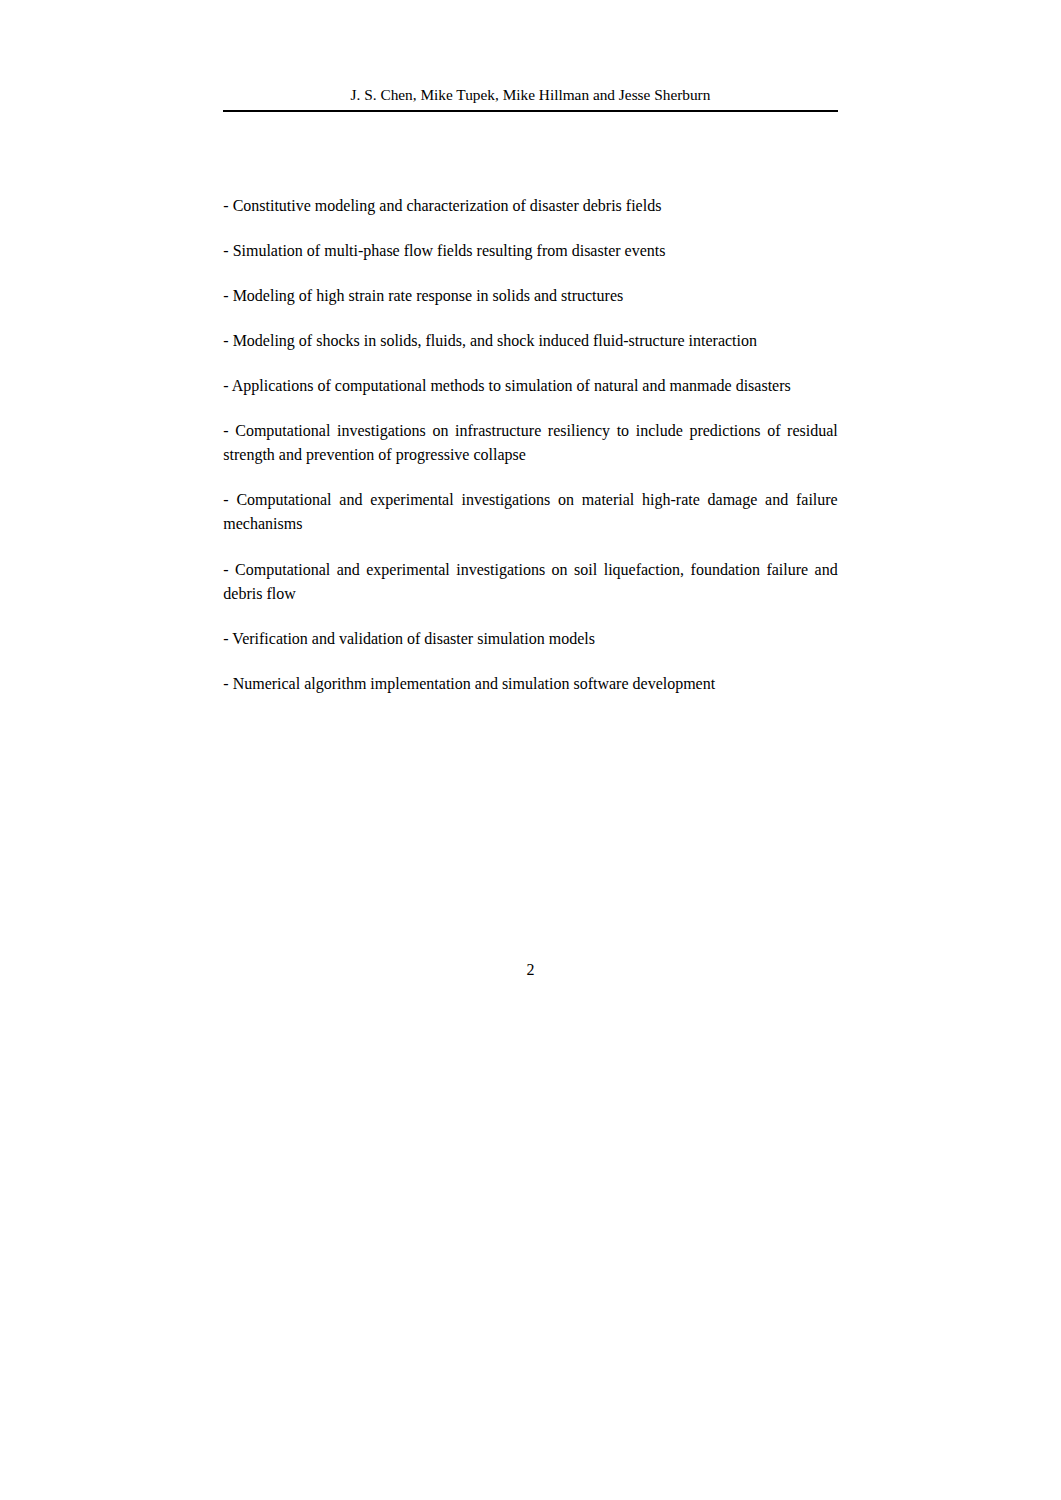J. S. Chen, Mike Tupek, Mike Hillman and Jesse Sherburn
Constitutive modeling and characterization of disaster debris fields
Simulation of multi-phase flow fields resulting from disaster events
Modeling of high strain rate response in solids and structures
Modeling of shocks in solids, fluids, and shock induced fluid-structure interaction
Applications of computational methods to simulation of natural and manmade disasters
Computational investigations on infrastructure resiliency to include predictions of residual strength and prevention of progressive collapse
Computational and experimental investigations on material high-rate damage and failure mechanisms
Computational and experimental investigations on soil liquefaction, foundation failure and debris flow
Verification and validation of disaster simulation models
Numerical algorithm implementation and simulation software development
2